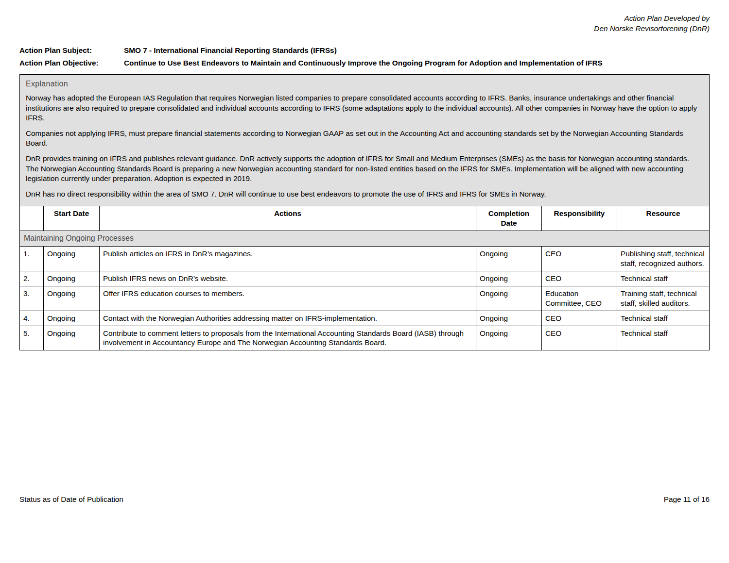Action Plan Developed by
Den Norske Revisorforening (DnR)
| Action Plan Subject: | SMO 7 - International Financial Reporting Standards (IFRSs) |
| Action Plan Objective: | Continue to Use Best Endeavors to Maintain and Continuously Improve the Ongoing Program for Adoption and Implementation of IFRS |
Explanation
Norway has adopted the European IAS Regulation that requires Norwegian listed companies to prepare consolidated accounts according to IFRS. Banks, insurance undertakings and other financial institutions are also required to prepare consolidated and individual accounts according to IFRS (some adaptations apply to the individual accounts). All other companies in Norway have the option to apply IFRS.
Companies not applying IFRS, must prepare financial statements according to Norwegian GAAP as set out in the Accounting Act and accounting standards set by the Norwegian Accounting Standards Board.
DnR provides training on IFRS and publishes relevant guidance. DnR actively supports the adoption of IFRS for Small and Medium Enterprises (SMEs) as the basis for Norwegian accounting standards. The Norwegian Accounting Standards Board is preparing a new Norwegian accounting standard for non-listed entities based on the IFRS for SMEs. Implementation will be aligned with new accounting legislation currently under preparation. Adoption is expected in 2019.
DnR has no direct responsibility within the area of SMO 7. DnR will continue to use best endeavors to promote the use of IFRS and IFRS for SMEs in Norway.
| | Start Date | Actions | Completion Date | Responsibility | Resource |
| --- | --- | --- | --- | --- | --- |
| Maintaining Ongoing Processes |
| 1. | Ongoing | Publish articles on IFRS in DnR’s magazines. | Ongoing | CEO | Publishing staff, technical staff, recognized authors. |
| 2. | Ongoing | Publish IFRS news on DnR’s website. | Ongoing | CEO | Technical staff |
| 3. | Ongoing | Offer IFRS education courses to members. | Ongoing | Education Committee, CEO | Training staff, technical staff, skilled auditors. |
| 4. | Ongoing | Contact with the Norwegian Authorities addressing matter on IFRS-implementation. | Ongoing | CEO | Technical staff |
| 5. | Ongoing | Contribute to comment letters to proposals from the International Accounting Standards Board (IASB) through involvement in Accountancy Europe and The Norwegian Accounting Standards Board. | Ongoing | CEO | Technical staff |
Status as of Date of Publication Page 11 of 16